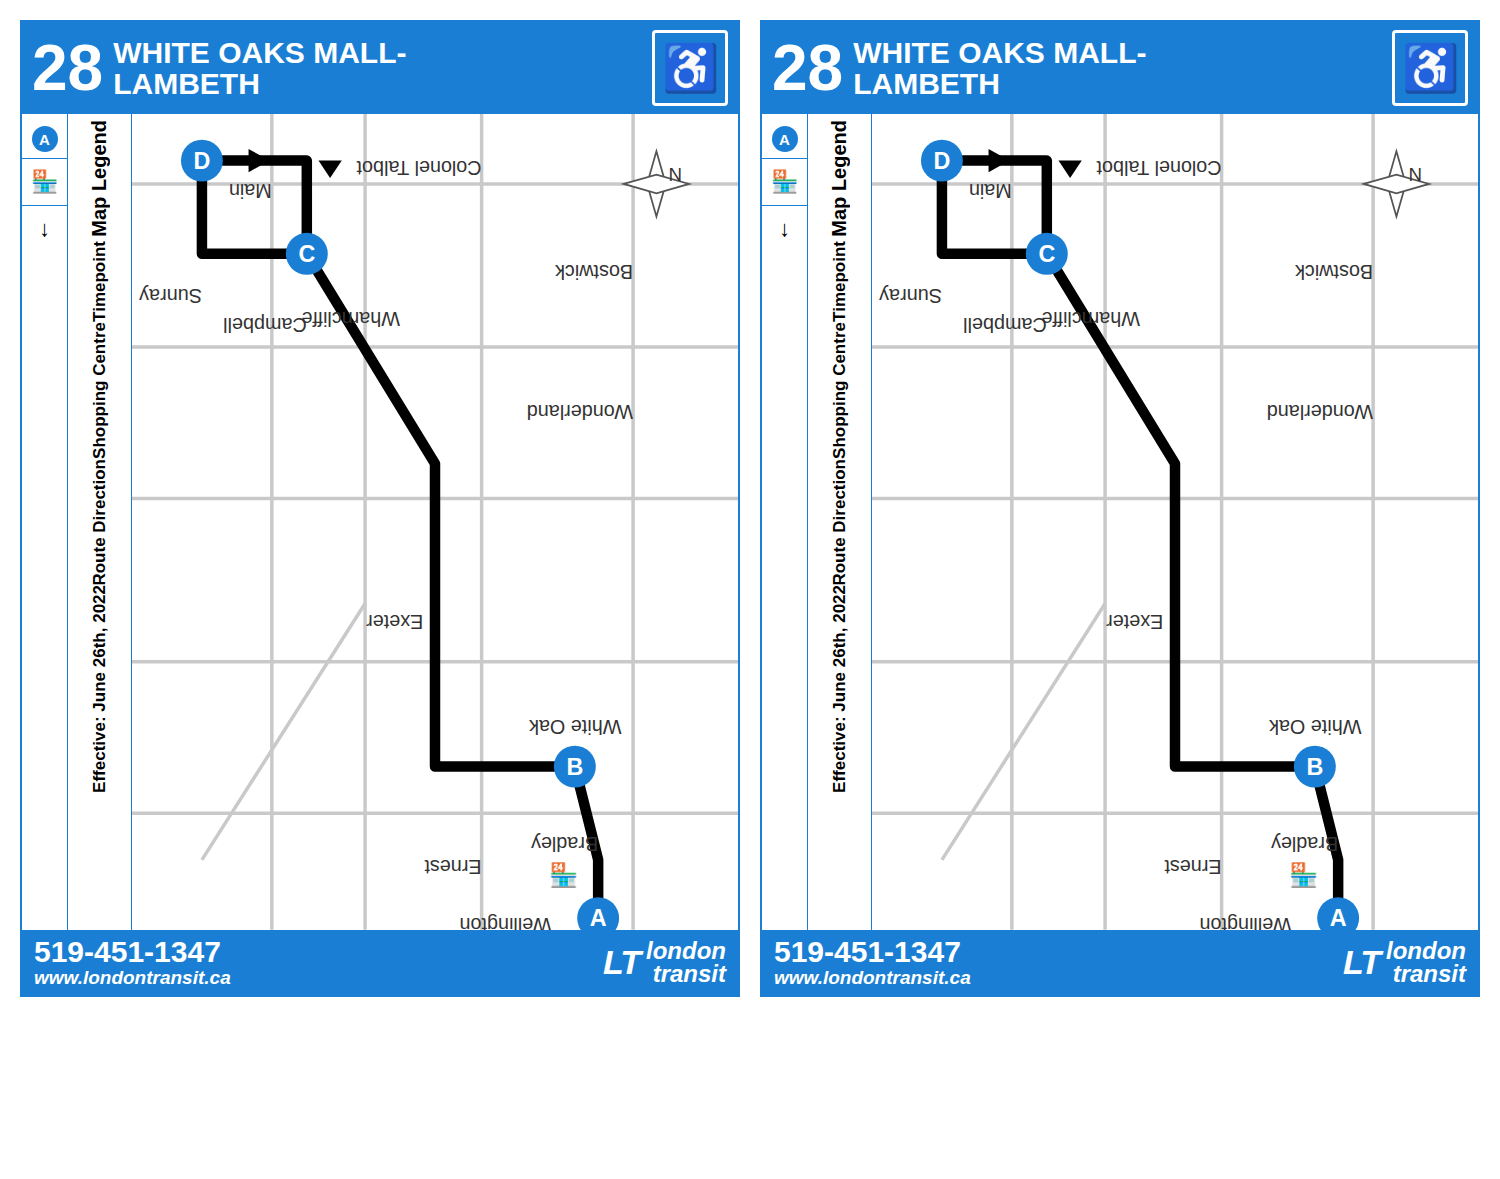28
White Oaks Mall-
Lambeth
♿
A
🏪
↓
Map Legend
Timepoint
Shopping Centre
Route Direction
Effective: June 26th, 2022
D C B A 🏪 N Main Sunray Campbell Colonel Talbot Wharncliffe Bostwick Wonderland Exeter White Oak Bradley Ernest Wellington
519-451-1347
www.londontransit.ca
LT
london transit
28
White Oaks Mall-
Lambeth
♿
A
🏪
↓
Map Legend
Timepoint
Shopping Centre
Route Direction
Effective: June 26th, 2022
D C B A 🏪 N Main Sunray Campbell Colonel Talbot Wharncliffe Bostwick Wonderland Exeter White Oak Bradley Ernest Wellington
519-451-1347
www.londontransit.ca
LT
london transit